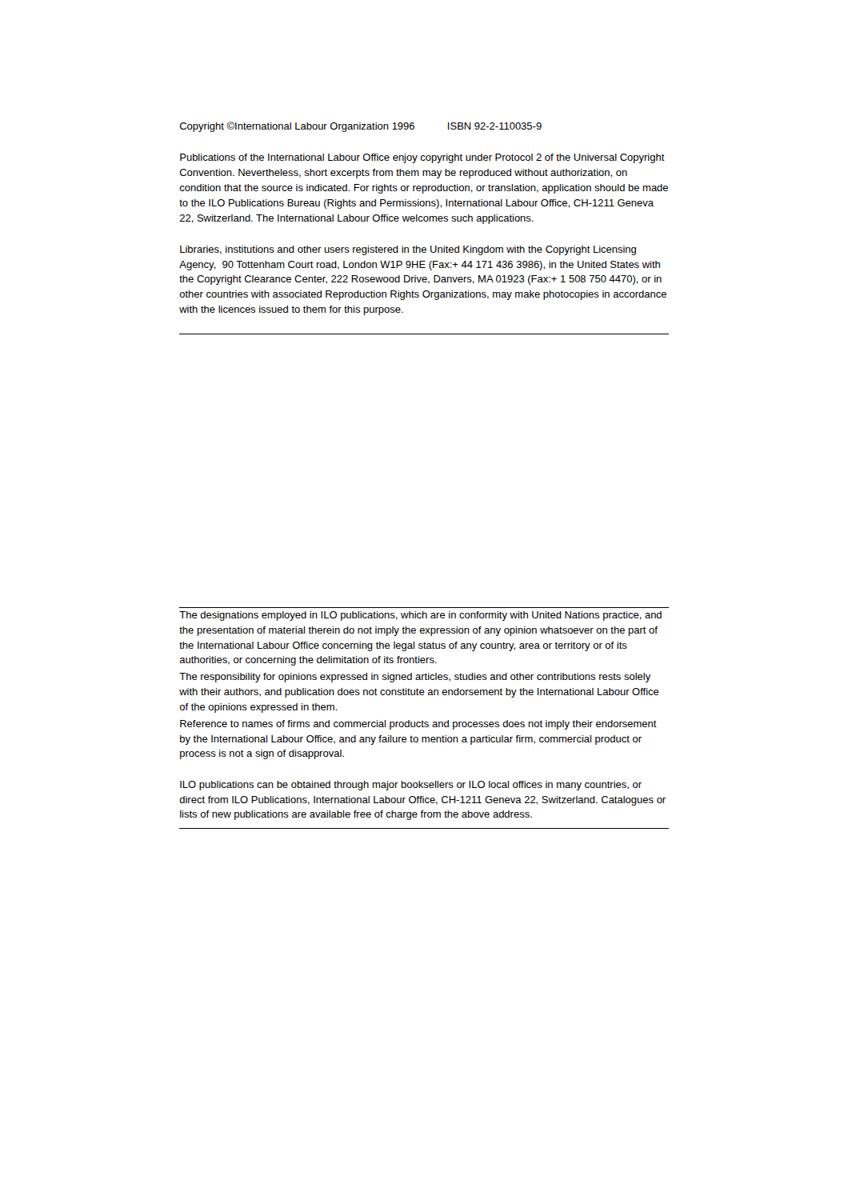Copyright ©International Labour Organization 1996 ISBN 92-2-110035-9
Publications of the International Labour Office enjoy copyright under Protocol 2 of the Universal Copyright Convention. Nevertheless, short excerpts from them may be reproduced without authorization, on condition that the source is indicated. For rights or reproduction, or translation, application should be made to the ILO Publications Bureau (Rights and Permissions), International Labour Office, CH-1211 Geneva 22, Switzerland. The International Labour Office welcomes such applications.
Libraries, institutions and other users registered in the United Kingdom with the Copyright Licensing Agency, 90 Tottenham Court road, London W1P 9HE (Fax:+ 44 171 436 3986), in the United States with the Copyright Clearance Center, 222 Rosewood Drive, Danvers, MA 01923 (Fax:+ 1 508 750 4470), or in other countries with associated Reproduction Rights Organizations, may make photocopies in accordance with the licences issued to them for this purpose.
The designations employed in ILO publications, which are in conformity with United Nations practice, and the presentation of material therein do not imply the expression of any opinion whatsoever on the part of the International Labour Office concerning the legal status of any country, area or territory or of its authorities, or concerning the delimitation of its frontiers.
The responsibility for opinions expressed in signed articles, studies and other contributions rests solely with their authors, and publication does not constitute an endorsement by the International Labour Office of the opinions expressed in them.
Reference to names of firms and commercial products and processes does not imply their endorsement by the International Labour Office, and any failure to mention a particular firm, commercial product or process is not a sign of disapproval.
ILO publications can be obtained through major booksellers or ILO local offices in many countries, or direct from ILO Publications, International Labour Office, CH-1211 Geneva 22, Switzerland. Catalogues or lists of new publications are available free of charge from the above address.